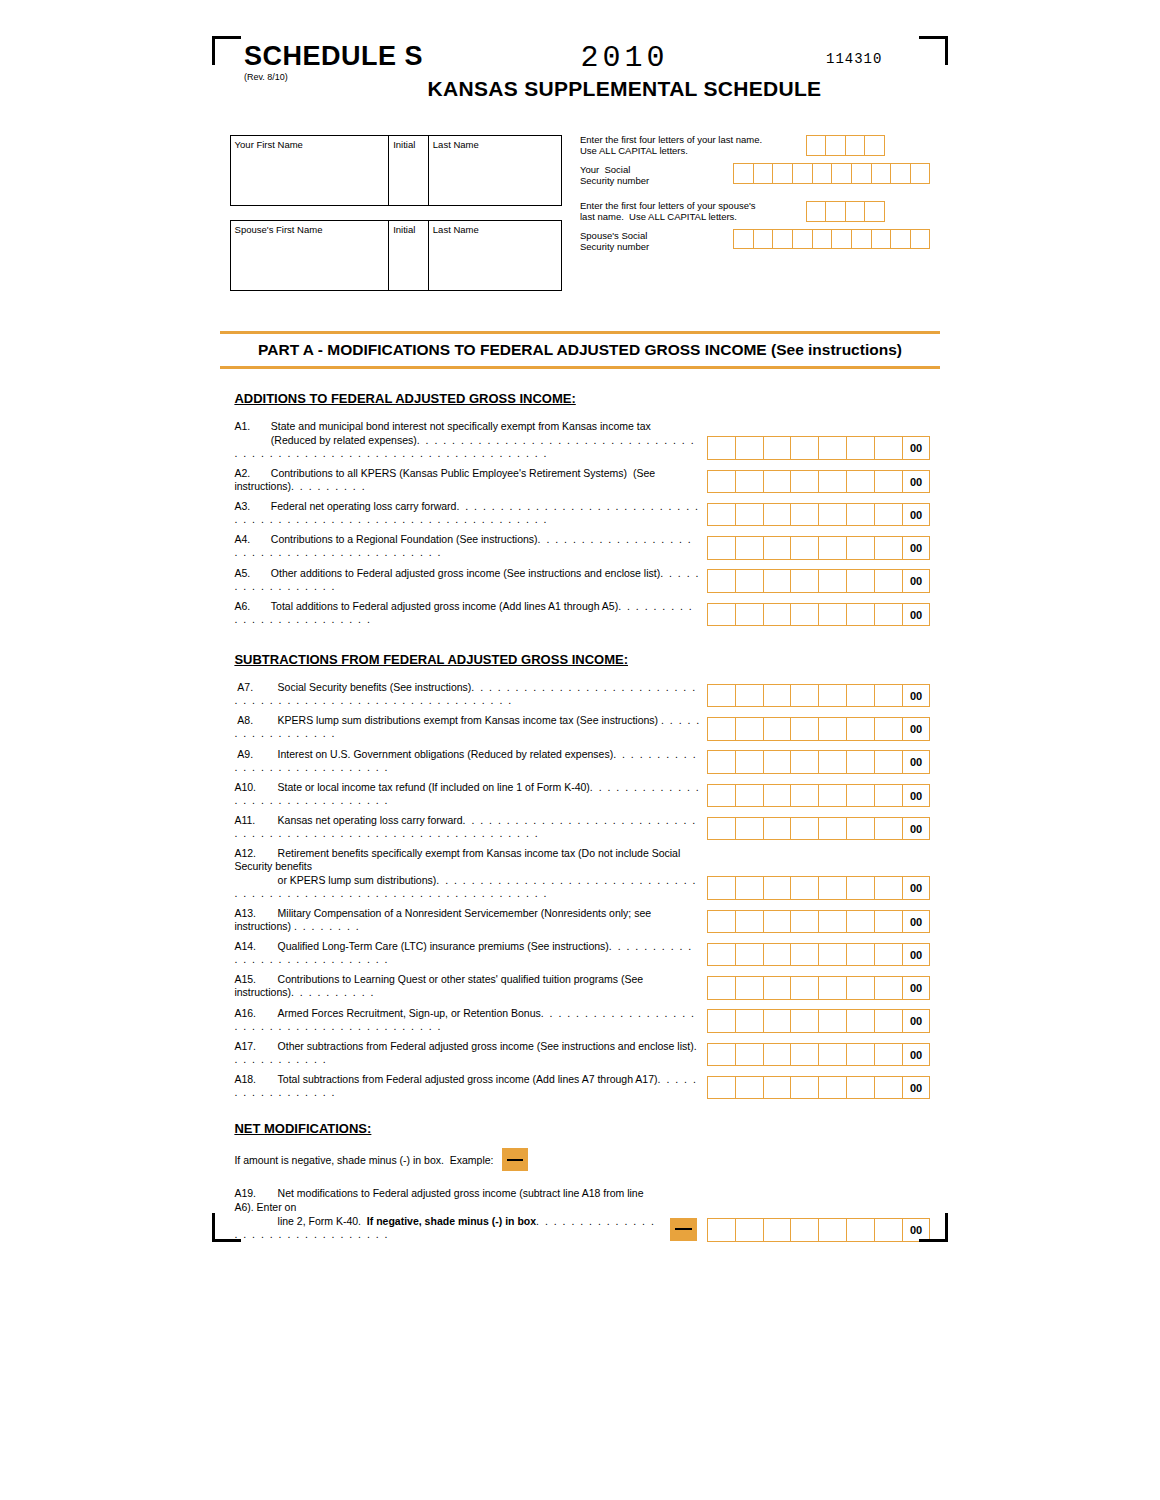SCHEDULE S
(Rev. 8/10)
2010
KANSAS SUPPLEMENTAL SCHEDULE
114310
Your First Name
Initial
Last Name
Spouse's First Name
Initial
Last Name
Enter the first four letters of your last name.
Use ALL CAPITAL letters.
Your Social
Security number
Enter the first four letters of your spouse's
last name. Use ALL CAPITAL letters.
Spouse's Social
Security number
PART A - MODIFICATIONS TO FEDERAL ADJUSTED GROSS INCOME (See instructions)
ADDITIONS TO FEDERAL ADJUSTED GROSS INCOME:
A1. State and municipal bond interest not specifically exempt from Kansas income tax
(Reduced by related expenses). . . . . . . . . . . . . . . . . . . . . . . . . . . . . . . . . . . . . . . . . . . . . . . . . . . . . . . . . . . . . . . . . . . .
00
A2. Contributions to all KPERS (Kansas Public Employee's Retirement Systems) (See instructions). . . . . . . . .
00
A3. Federal net operating loss carry forward. . . . . . . . . . . . . . . . . . . . . . . . . . . . . . . . . . . . . . . . . . . . . . . . . . . . . . . . . . . . . . . .
00
A4. Contributions to a Regional Foundation (See instructions). . . . . . . . . . . . . . . . . . . . . . . . . . . . . . . . . . . . . . . . . .
00
A5. Other additions to Federal adjusted gross income (See instructions and enclose list). . . . . . . . . . . . . . . . .
00
A6. Total additions to Federal adjusted gross income (Add lines A1 through A5). . . . . . . . . . . . . . . . . . . . . . . . .
00
SUBTRACTIONS FROM FEDERAL ADJUSTED GROSS INCOME:
A7. Social Security benefits (See instructions). . . . . . . . . . . . . . . . . . . . . . . . . . . . . . . . . . . . . . . . . . . . . . . . . . . . . . . . . .
00
A8. KPERS lump sum distributions exempt from Kansas income tax (See instructions) . . . . . . . . . . . . . . . . .
00
A9. Interest on U.S. Government obligations (Reduced by related expenses). . . . . . . . . . . . . . . . . . . . . . . . . . . .
00
A10. State or local income tax refund (If included on line 1 of Form K-40). . . . . . . . . . . . . . . . . . . . . . . . . . . . . . .
00
A11. Kansas net operating loss carry forward. . . . . . . . . . . . . . . . . . . . . . . . . . . . . . . . . . . . . . . . . . . . . . . . . . . . . . . . . . . . . .
00
A12. Retirement benefits specifically exempt from Kansas income tax (Do not include Social Security benefits
or KPERS lump sum distributions). . . . . . . . . . . . . . . . . . . . . . . . . . . . . . . . . . . . . . . . . . . . . . . . . . . . . . . . . . . . . . . . . .
00
A13. Military Compensation of a Nonresident Servicemember (Nonresidents only; see instructions) . . . . . . . .
00
A14. Qualified Long-Term Care (LTC) insurance premiums (See instructions). . . . . . . . . . . . . . . . . . . . . . . . . . . .
00
A15. Contributions to Learning Quest or other states' qualified tuition programs (See instructions). . . . . . . . . .
00
A16. Armed Forces Recruitment, Sign-up, or Retention Bonus. . . . . . . . . . . . . . . . . . . . . . . . . . . . . . . . . . . . . . . . . .
00
A17. Other subtractions from Federal adjusted gross income (See instructions and enclose list). . . . . . . . . . . .
00
A18. Total subtractions from Federal adjusted gross income (Add lines A7 through A17). . . . . . . . . . . . . . . . .
00
NET MODIFICATIONS:
If amount is negative, shade minus (-) in box. Example:
A19. Net modifications to Federal adjusted gross income (subtract line A18 from line A6). Enter on
line 2, Form K-40. If negative, shade minus (-) in box. . . . . . . . . . . . . . . . . . . . . . . . . . . . . . . .
00